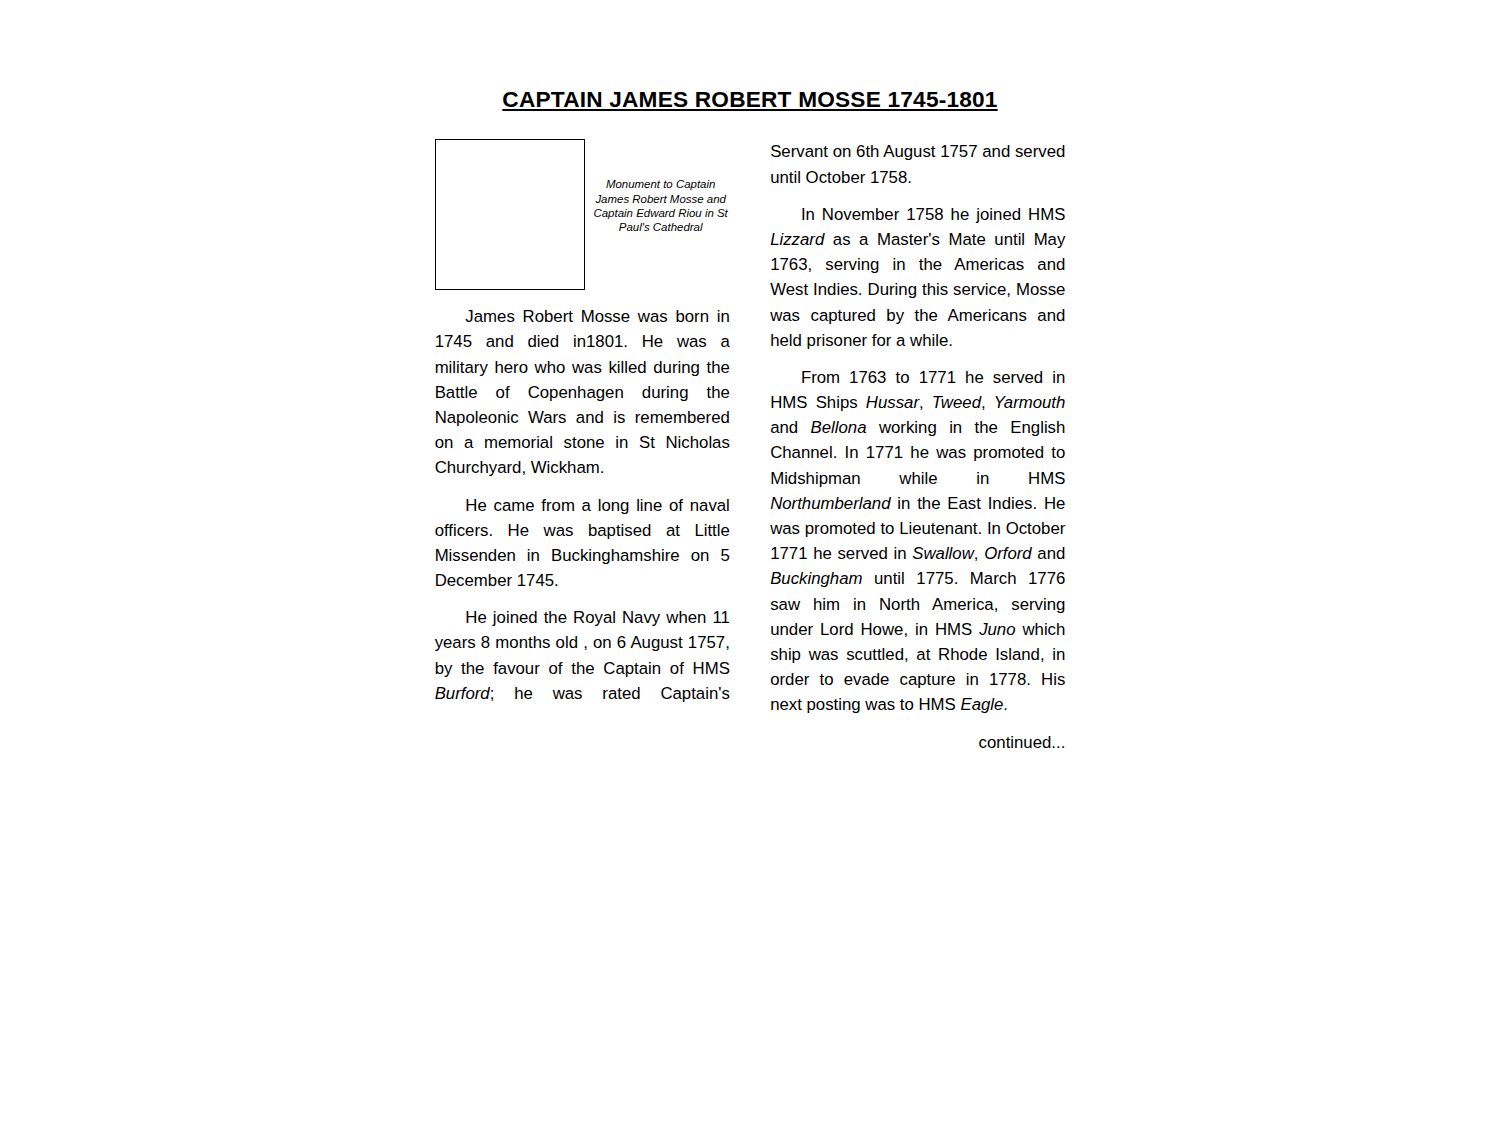CAPTAIN JAMES ROBERT MOSSE 1745-1801
Monument to Captain James Robert Mosse and Captain Edward Riou in St Paul's Cathedral
James Robert Mosse was born in 1745 and died in1801. He was a military hero who was killed during the Battle of Copenhagen during the Napoleonic Wars and is remembered on a memorial stone in St Nicholas Churchyard, Wickham.
He came from a long line of naval officers. He was baptised at Little Missenden in Buckinghamshire on 5 December 1745.
He joined the Royal Navy when 11 years 8 months old , on 6 August 1757, by the favour of the Captain of HMS Burford; he was rated Captain's Servant on 6th August 1757 and served until October 1758.
In November 1758 he joined HMS Lizzard as a Master's Mate until May 1763, serving in the Americas and West Indies. During this service, Mosse was captured by the Americans and held prisoner for a while.
From 1763 to 1771 he served in HMS Ships Hussar, Tweed, Yarmouth and Bellona working in the English Channel. In 1771 he was promoted to Midshipman while in HMS Northumberland in the East Indies. He was promoted to Lieutenant. In October 1771 he served in Swallow, Orford and Buckingham until 1775. March 1776 saw him in North America, serving under Lord Howe, in HMS Juno which ship was scuttled, at Rhode Island, in order to evade capture in 1778. His next posting was to HMS Eagle.
continued...